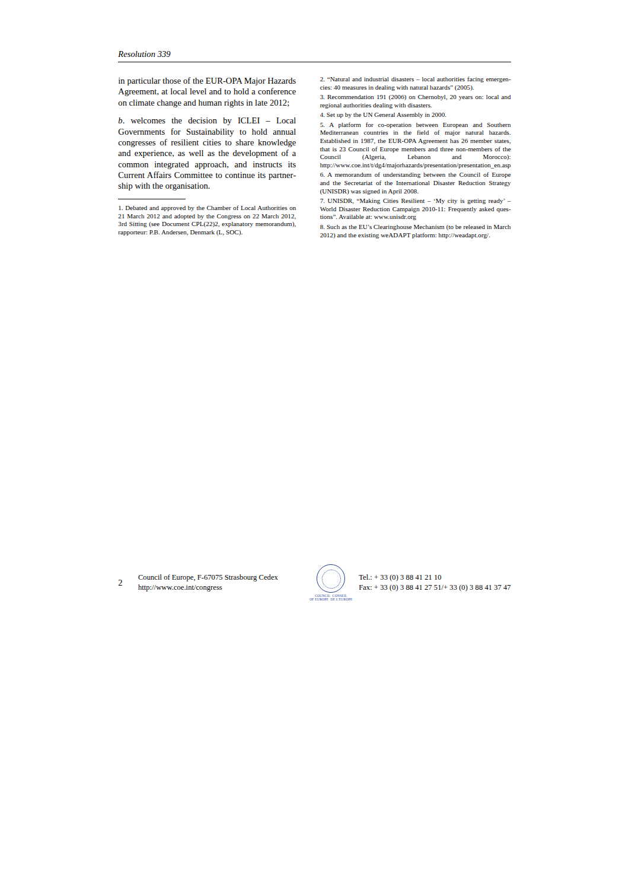Resolution 339
in particular those of the EUR-OPA Major Hazards Agreement, at local level and to hold a conference on climate change and human rights in late 2012;
b. welcomes the decision by ICLEI – Local Governments for Sustainability to hold annual congresses of resilient cities to share knowledge and experience, as well as the development of a common integrated approach, and instructs its Current Affairs Committee to continue its partnership with the organisation.
1. Debated and approved by the Chamber of Local Authorities on 21 March 2012 and adopted by the Congress on 22 March 2012, 3rd Sitting (see Document CPL(22)2, explanatory memorandum), rapporteur: P.B. Andersen, Denmark (L, SOC).
2. “Natural and industrial disasters – local authorities facing emergencies: 40 measures in dealing with natural hazards” (2005).
3. Recommendation 191 (2006) on Chernobyl, 20 years on: local and regional authorities dealing with disasters.
4. Set up by the UN General Assembly in 2000.
5. A platform for co-operation between European and Southern Mediterranean countries in the field of major natural hazards. Established in 1987, the EUR-OPA Agreement has 26 member states, that is 23 Council of Europe members and three non-members of the Council (Algeria, Lebanon and Morocco): http://www.coe.int/t/dg4/majorhazards/presentation/presentation_en.asp
6. A memorandum of understanding between the Council of Europe and the Secretariat of the International Disaster Reduction Strategy (UNISDR) was signed in April 2008.
7. UNISDR, “Making Cities Resilient – ‘My city is getting ready’ – World Disaster Reduction Campaign 2010-11: Frequently asked questions”. Available at: www.unisdr.org
8. Such as the EU’s Clearinghouse Mechanism (to be released in March 2012) and the existing weADAPT platform: http://weadapt.org/.
2
Council of Europe, F-67075 Strasbourg Cedex
http://www.coe.int/congress
COUNCIL CONSEIL
OF EUROPE DE L'EUROPE
Tel.: + 33 (0) 3 88 41 21 10
Fax: + 33 (0) 3 88 41 27 51/+ 33 (0) 3 88 41 37 47